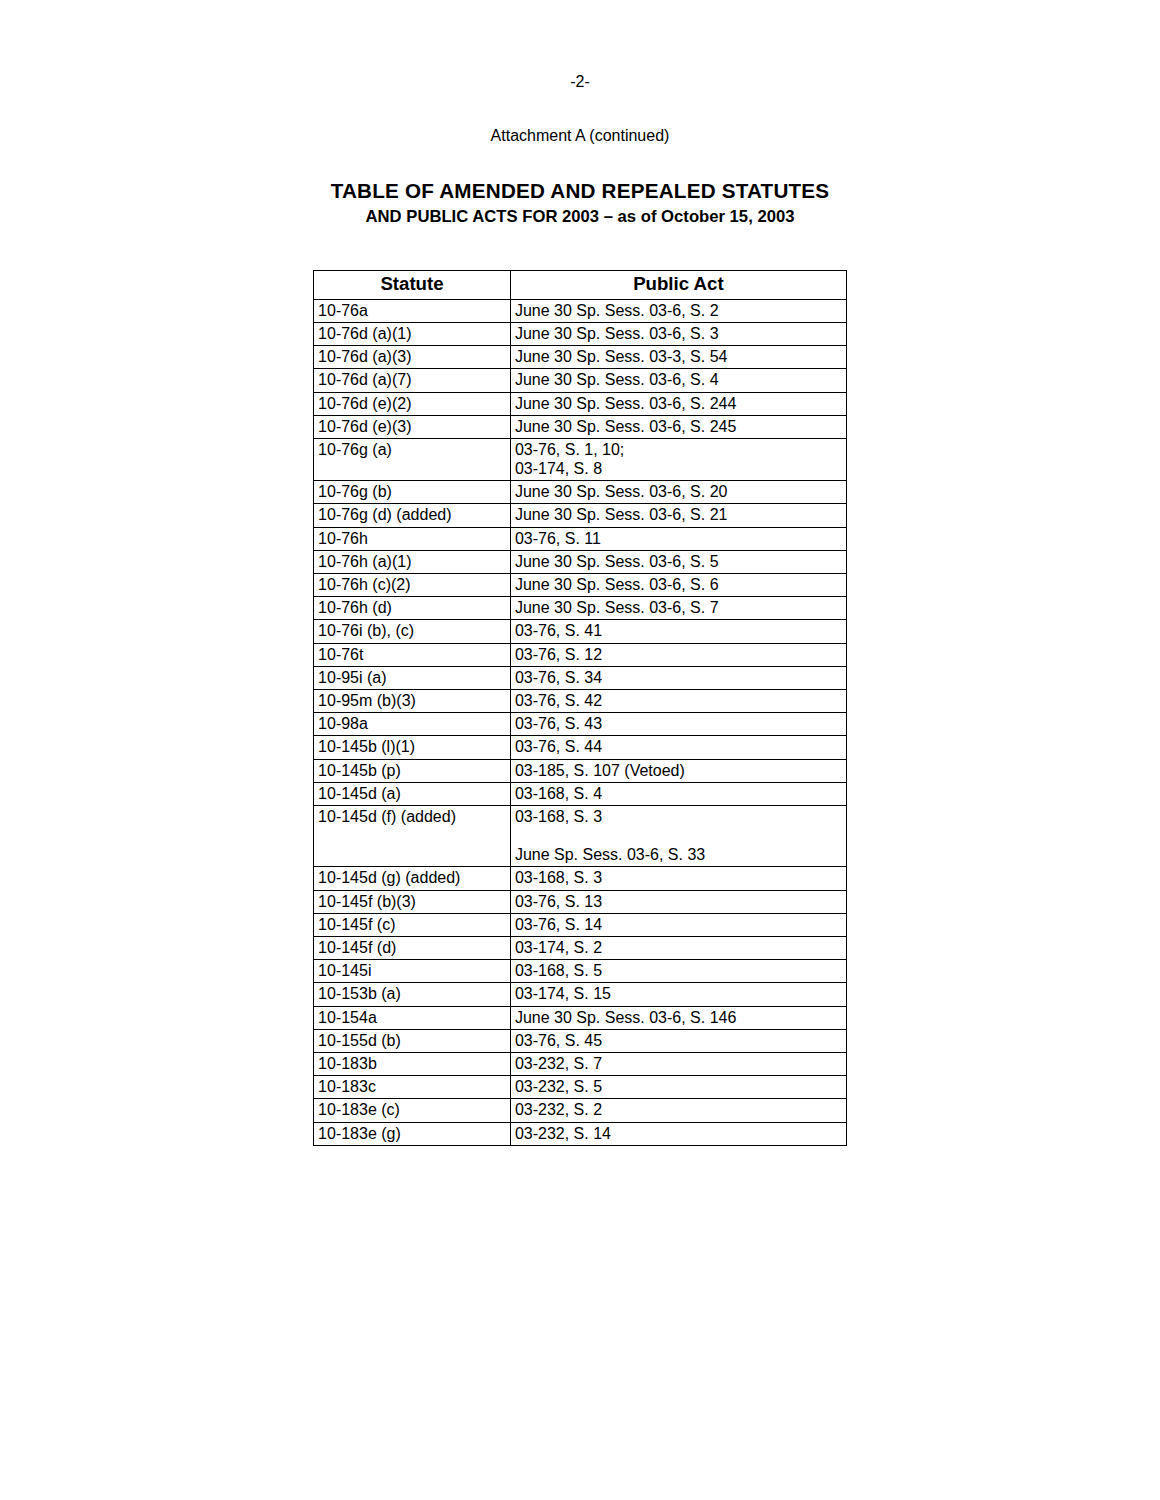-2-
Attachment A (continued)
TABLE OF AMENDED AND REPEALED STATUTES
AND PUBLIC ACTS FOR 2003 – as of October 15, 2003
| Statute | Public Act |
| --- | --- |
| 10-76a | June 30 Sp. Sess. 03-6, S. 2 |
| 10-76d (a)(1) | June 30 Sp. Sess. 03-6, S. 3 |
| 10-76d (a)(3) | June 30 Sp. Sess. 03-3, S. 54 |
| 10-76d (a)(7) | June 30 Sp. Sess. 03-6, S. 4 |
| 10-76d (e)(2) | June 30 Sp. Sess. 03-6, S. 244 |
| 10-76d (e)(3) | June 30 Sp. Sess. 03-6, S. 245 |
| 10-76g (a) | 03-76, S. 1, 10; 03-174, S. 8 |
| 10-76g (b) | June 30 Sp. Sess. 03-6, S. 20 |
| 10-76g (d) (added) | June 30 Sp. Sess. 03-6, S. 21 |
| 10-76h | 03-76, S. 11 |
| 10-76h (a)(1) | June 30 Sp. Sess. 03-6, S. 5 |
| 10-76h (c)(2) | June 30 Sp. Sess. 03-6, S. 6 |
| 10-76h (d) | June 30 Sp. Sess. 03-6, S. 7 |
| 10-76i (b), (c) | 03-76, S. 41 |
| 10-76t | 03-76, S. 12 |
| 10-95i (a) | 03-76, S. 34 |
| 10-95m (b)(3) | 03-76, S. 42 |
| 10-98a | 03-76, S. 43 |
| 10-145b (l)(1) | 03-76, S. 44 |
| 10-145b (p) | 03-185, S. 107 (Vetoed) |
| 10-145d (a) | 03-168, S. 4 |
| 10-145d (f) (added) | 03-168, S. 3 June Sp. Sess. 03-6, S. 33 |
| 10-145d (g) (added) | 03-168, S. 3 |
| 10-145f (b)(3) | 03-76, S. 13 |
| 10-145f (c) | 03-76, S. 14 |
| 10-145f (d) | 03-174, S. 2 |
| 10-145i | 03-168, S. 5 |
| 10-153b (a) | 03-174, S. 15 |
| 10-154a | June 30 Sp. Sess. 03-6, S. 146 |
| 10-155d (b) | 03-76, S. 45 |
| 10-183b | 03-232, S. 7 |
| 10-183c | 03-232, S. 5 |
| 10-183e (c) | 03-232, S. 2 |
| 10-183e (g) | 03-232, S. 14 |